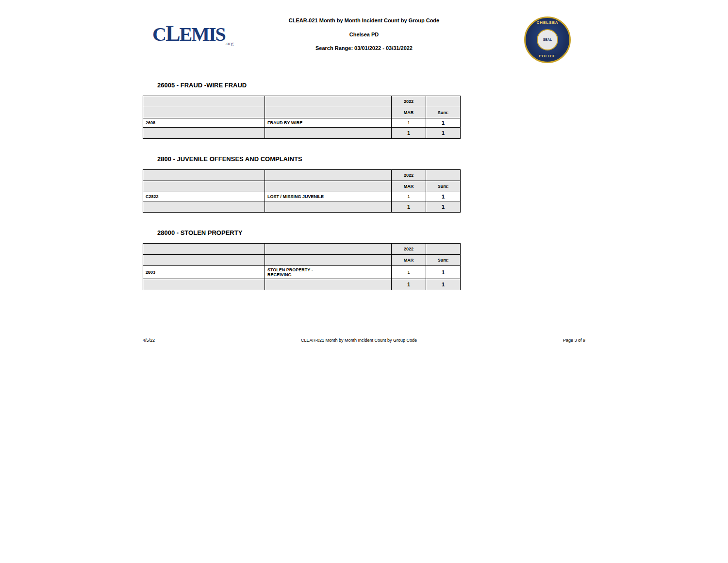CLEMIS.org
CLEAR-021 Month by Month Incident Count by Group Code
Chelsea PD
Search Range: 03/01/2022 - 03/31/2022
CHELSEA
SEAL
POLICE
26005 - FRAUD -WIRE FRAUD
| | | 2022 | |
| | | MAR | Sum: |
| 2608 | FRAUD BY WIRE | 1 | 1 |
| | | 1 | 1 |
2800 - JUVENILE OFFENSES AND COMPLAINTS
| | | 2022 | |
| | | MAR | Sum: |
| C2822 | LOST / MISSING JUVENILE | 1 | 1 |
| | | 1 | 1 |
28000 - STOLEN PROPERTY
| | | 2022 | |
| | | MAR | Sum: |
| 2803 | STOLEN PROPERTY - RECEIVING | 1 | 1 |
| | | 1 | 1 |
4/5/22
CLEAR-021 Month by Month Incident Count by Group Code
Page 3 of 9